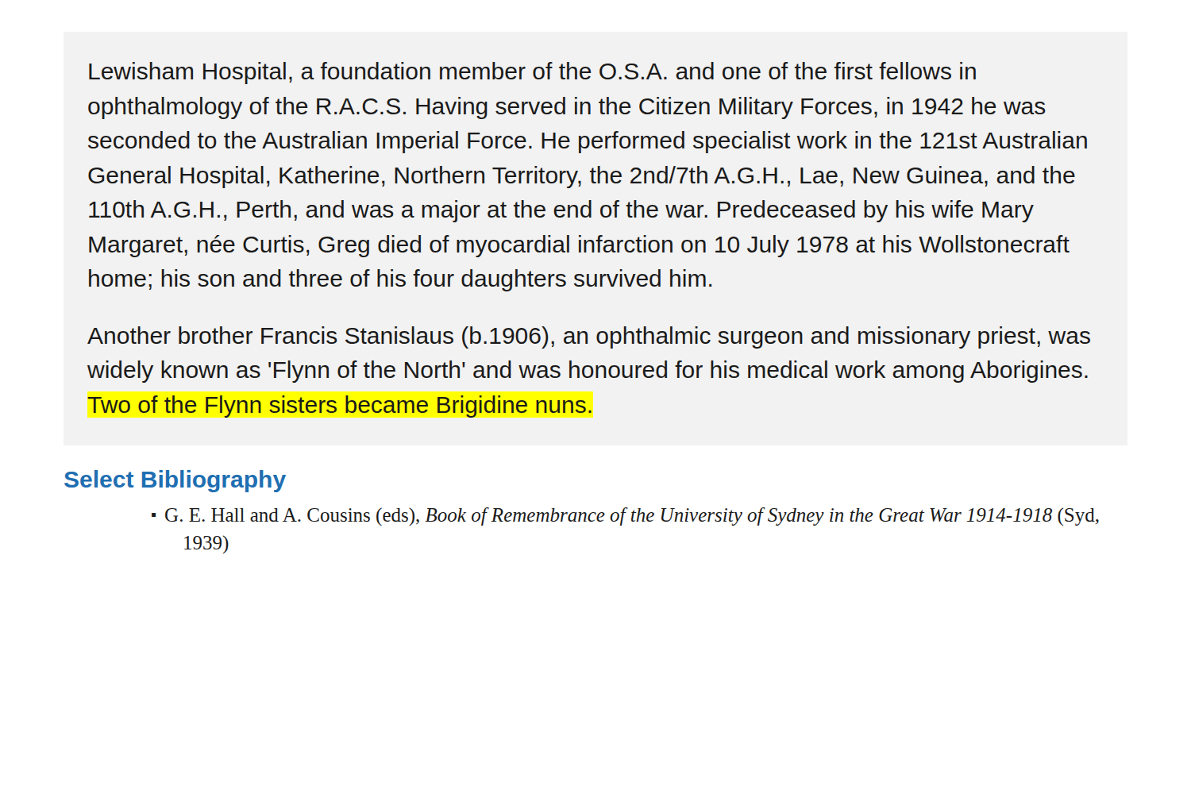Lewisham Hospital, a foundation member of the O.S.A. and one of the first fellows in ophthalmology of the R.A.C.S. Having served in the Citizen Military Forces, in 1942 he was seconded to the Australian Imperial Force. He performed specialist work in the 121st Australian General Hospital, Katherine, Northern Territory, the 2nd/7th A.G.H., Lae, New Guinea, and the 110th A.G.H., Perth, and was a major at the end of the war. Predeceased by his wife Mary Margaret, née Curtis, Greg died of myocardial infarction on 10 July 1978 at his Wollstonecraft home; his son and three of his four daughters survived him.
Another brother Francis Stanislaus (b.1906), an ophthalmic surgeon and missionary priest, was widely known as 'Flynn of the North' and was honoured for his medical work among Aborigines. Two of the Flynn sisters became Brigidine nuns.
Select Bibliography
G. E. Hall and A. Cousins (eds), Book of Remembrance of the University of Sydney in the Great War 1914-1918 (Syd, 1939)